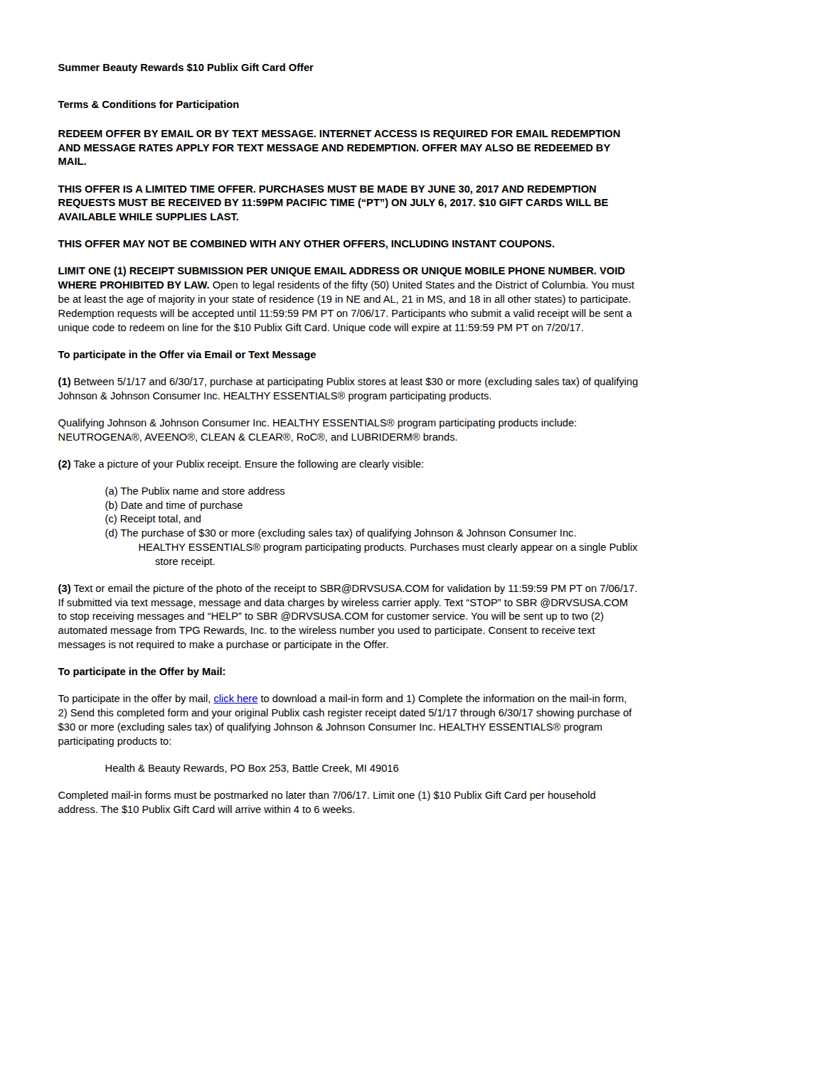Summer Beauty Rewards $10 Publix Gift Card Offer
Terms & Conditions for Participation
REDEEM OFFER BY EMAIL OR BY TEXT MESSAGE. INTERNET ACCESS IS REQUIRED FOR EMAIL REDEMPTION AND MESSAGE RATES APPLY FOR TEXT MESSAGE AND REDEMPTION. OFFER MAY ALSO BE REDEEMED BY MAIL.
THIS OFFER IS A LIMITED TIME OFFER. PURCHASES MUST BE MADE BY JUNE 30, 2017 AND REDEMPTION REQUESTS MUST BE RECEIVED BY 11:59PM PACIFIC TIME (“PT”) ON JULY 6, 2017. $10 GIFT CARDS WILL BE AVAILABLE WHILE SUPPLIES LAST.
THIS OFFER MAY NOT BE COMBINED WITH ANY OTHER OFFERS, INCLUDING INSTANT COUPONS.
LIMIT ONE (1) RECEIPT SUBMISSION PER UNIQUE EMAIL ADDRESS OR UNIQUE MOBILE PHONE NUMBER. VOID WHERE PROHIBITED BY LAW. Open to legal residents of the fifty (50) United States and the District of Columbia. You must be at least the age of majority in your state of residence (19 in NE and AL, 21 in MS, and 18 in all other states) to participate. Redemption requests will be accepted until 11:59:59 PM PT on 7/06/17. Participants who submit a valid receipt will be sent a unique code to redeem on line for the $10 Publix Gift Card. Unique code will expire at 11:59:59 PM PT on 7/20/17.
To participate in the Offer via Email or Text Message
(1) Between 5/1/17 and 6/30/17, purchase at participating Publix stores at least $30 or more (excluding sales tax) of qualifying Johnson & Johnson Consumer Inc. HEALTHY ESSENTIALS® program participating products.
Qualifying Johnson & Johnson Consumer Inc. HEALTHY ESSENTIALS® program participating products include: NEUTROGENA®, AVEENO®, CLEAN & CLEAR®, RoC®, and LUBRIDERM® brands.
(2) Take a picture of your Publix receipt. Ensure the following are clearly visible:
(a) The Publix name and store address
(b) Date and time of purchase
(c) Receipt total, and
(d) The purchase of $30 or more (excluding sales tax) of qualifying Johnson & Johnson Consumer Inc. HEALTHY ESSENTIALS® program participating products. Purchases must clearly appear on a single Publix store receipt.
(3) Text or email the picture of the photo of the receipt to SBR@DRVSUSA.COM for validation by 11:59:59 PM PT on 7/06/17. If submitted via text message, message and data charges by wireless carrier apply. Text “STOP” to SBR @DRVSUSA.COM to stop receiving messages and “HELP” to SBR @DRVSUSA.COM for customer service. You will be sent up to two (2) automated message from TPG Rewards, Inc. to the wireless number you used to participate. Consent to receive text messages is not required to make a purchase or participate in the Offer.
To participate in the Offer by Mail:
To participate in the offer by mail, click here to download a mail-in form and 1) Complete the information on the mail-in form, 2) Send this completed form and your original Publix cash register receipt dated 5/1/17 through 6/30/17 showing purchase of $30 or more (excluding sales tax) of qualifying Johnson & Johnson Consumer Inc. HEALTHY ESSENTIALS® program participating products to:
Health & Beauty Rewards, PO Box 253, Battle Creek, MI 49016
Completed mail-in forms must be postmarked no later than 7/06/17. Limit one (1) $10 Publix Gift Card per household address. The $10 Publix Gift Card will arrive within 4 to 6 weeks.